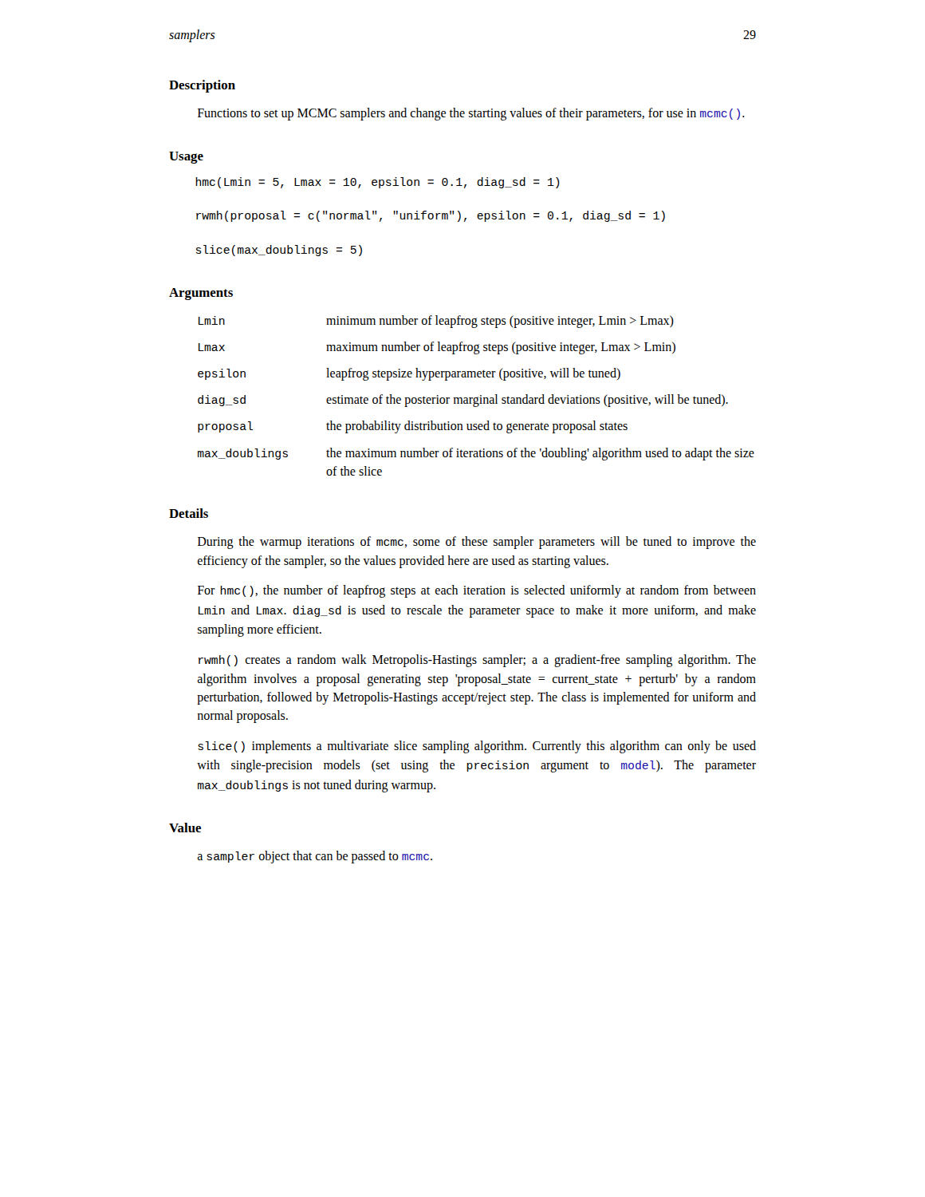samplers 29
Description
Functions to set up MCMC samplers and change the starting values of their parameters, for use in mcmc().
Usage
hmc(Lmin = 5, Lmax = 10, epsilon = 0.1, diag_sd = 1)

rwmh(proposal = c("normal", "uniform"), epsilon = 0.1, diag_sd = 1)

slice(max_doublings = 5)
Arguments
Lmin
minimum number of leapfrog steps (positive integer, Lmin > Lmax)
Lmax
maximum number of leapfrog steps (positive integer, Lmax > Lmin)
epsilon
leapfrog stepsize hyperparameter (positive, will be tuned)
diag_sd
estimate of the posterior marginal standard deviations (positive, will be tuned).
proposal
the probability distribution used to generate proposal states
max_doublings
the maximum number of iterations of the 'doubling' algorithm used to adapt the size of the slice
Details
During the warmup iterations of mcmc, some of these sampler parameters will be tuned to improve the efficiency of the sampler, so the values provided here are used as starting values.
For hmc(), the number of leapfrog steps at each iteration is selected uniformly at random from between Lmin and Lmax. diag_sd is used to rescale the parameter space to make it more uniform, and make sampling more efficient.
rwmh() creates a random walk Metropolis-Hastings sampler; a a gradient-free sampling algorithm. The algorithm involves a proposal generating step 'proposal_state = current_state + perturb' by a random perturbation, followed by Metropolis-Hastings accept/reject step. The class is implemented for uniform and normal proposals.
slice() implements a multivariate slice sampling algorithm. Currently this algorithm can only be used with single-precision models (set using the precision argument to model). The parameter max_doublings is not tuned during warmup.
Value
a sampler object that can be passed to mcmc.